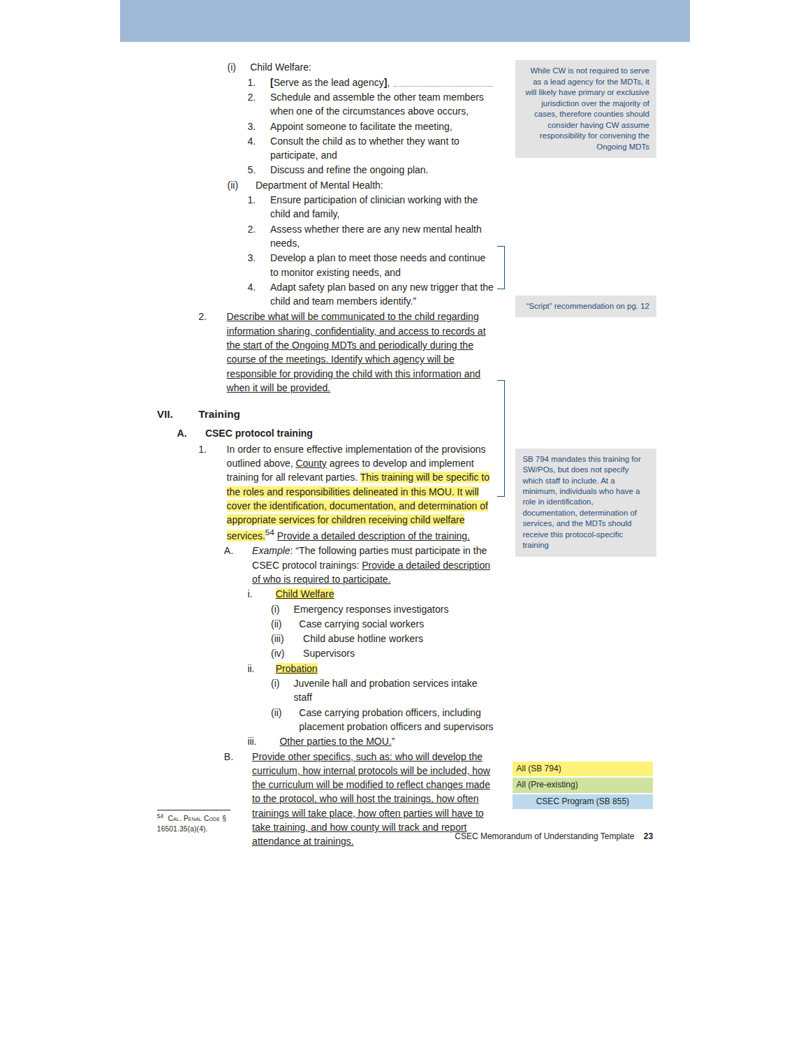(i)
Child Welfare:
1.
[Serve as the lead agency],
2.
Schedule and assemble the other team members when one of the circumstances above occurs,
3.
Appoint someone to facilitate the meeting,
4.
Consult the child as to whether they want to participate, and
5.
Discuss and refine the ongoing plan.
(ii)
Department of Mental Health:
1.
Ensure participation of clinician working with the child and family,
2.
Assess whether there are any new mental health needs,
3.
Develop a plan to meet those needs and continue to monitor existing needs, and
4.
Adapt safety plan based on any new trigger that the child and team members identify.”
2.
Describe what will be communicated to the child regarding information sharing, confidentiality, and access to records at the start of the Ongoing MDTs and periodically during the course of the meetings. Identify which agency will be responsible for providing the child with this information and when it will be provided.
VII.
Training
A.
CSEC protocol training
1.
In order to ensure effective implementation of the provisions outlined above, County agrees to develop and implement training for all relevant parties. This training will be specific to the roles and responsibilities delineated in this MOU. It will cover the identification, documentation, and determination of appropriate services for children receiving child welfare services.54 Provide a detailed description of the training.
A.
Example: “The following parties must participate in the CSEC protocol trainings: Provide a detailed description of who is required to participate.
i.
Child Welfare
(i)
Emergency responses investigators
(ii)
Case carrying social workers
(iii)
Child abuse hotline workers
(iv)
Supervisors
ii.
Probation
(i)
Juvenile hall and probation services intake staff
(ii)
Case carrying probation officers, including placement probation officers and supervisors
iii.
Other parties to the MOU.”
B.
Provide other specifics, such as: who will develop the curriculum, how internal protocols will be included, how the curriculum will be modified to reflect changes made to the protocol, who will host the trainings, how often trainings will take place, how often parties will have to take training, and how county will track and report attendance at trainings.
While CW is not required to serve as a lead agency for the MDTs, it will likely have primary or exclusive jurisdiction over the majority of cases, therefore counties should consider having CW assume responsibility for convening the Ongoing MDTs
“Script” recommendation on pg. 12
SB 794 mandates this training for SW/POs, but does not specify which staff to include. At a minimum, individuals who have a role in identification, documentation, determination of services, and the MDTs should receive this protocol-specific training
All (SB 794)
All (Pre-existing)
CSEC Program (SB 855)
54 Cal. Penal Code § 16501.35(a)(4).
CSEC Memorandum of Understanding Template 23